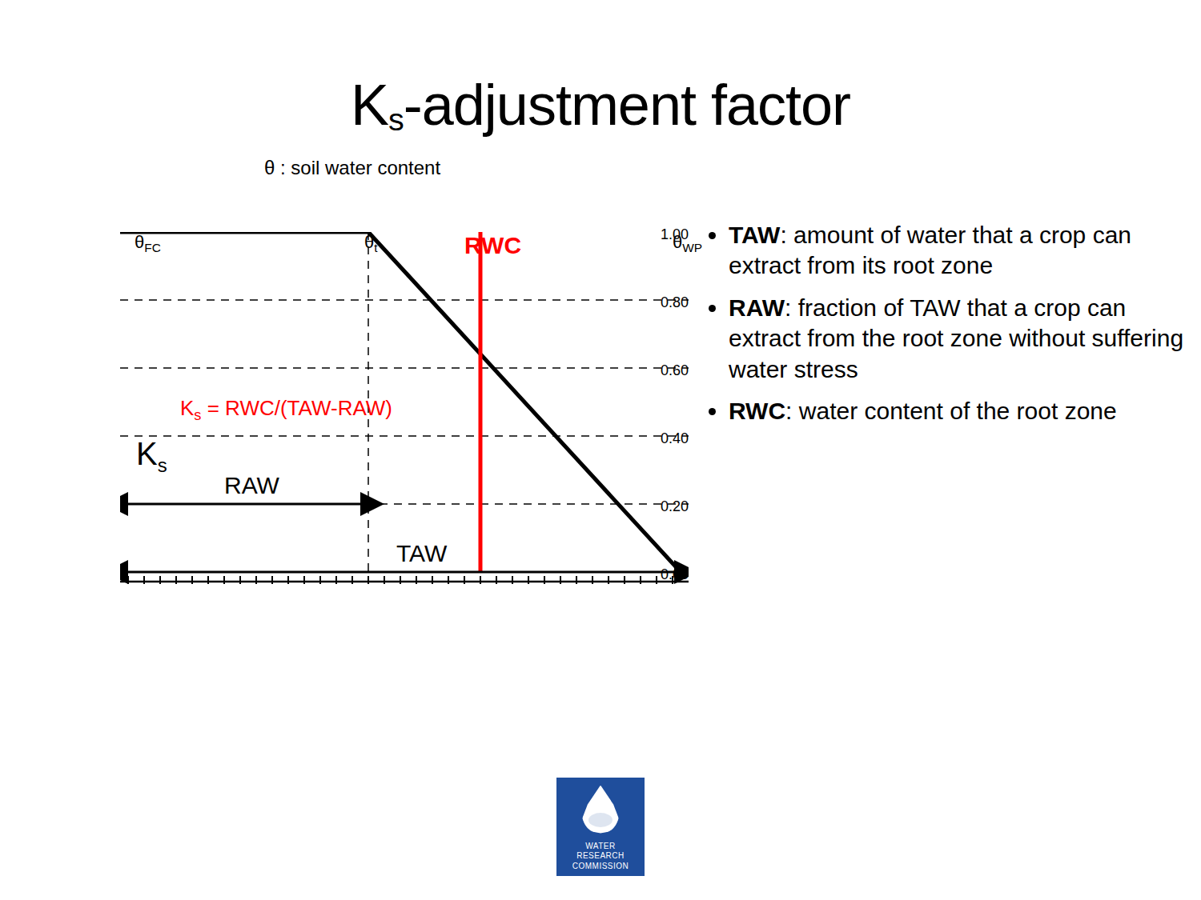Ks-adjustment factor
θ : soil water content
Ks
1.00
0.80
0.60
0.40
0.20
0.00
θFC
θt
θWP
RWC
Ks = RWC/(TAW-RAW)
RAW
TAW
TAW: amount of water that a crop can extract from its root zone
RAW: fraction of TAW that a crop can extract from the root zone without suffering water stress
RWC: water content of the root zone
WATER
RESEARCH
COMMISSION